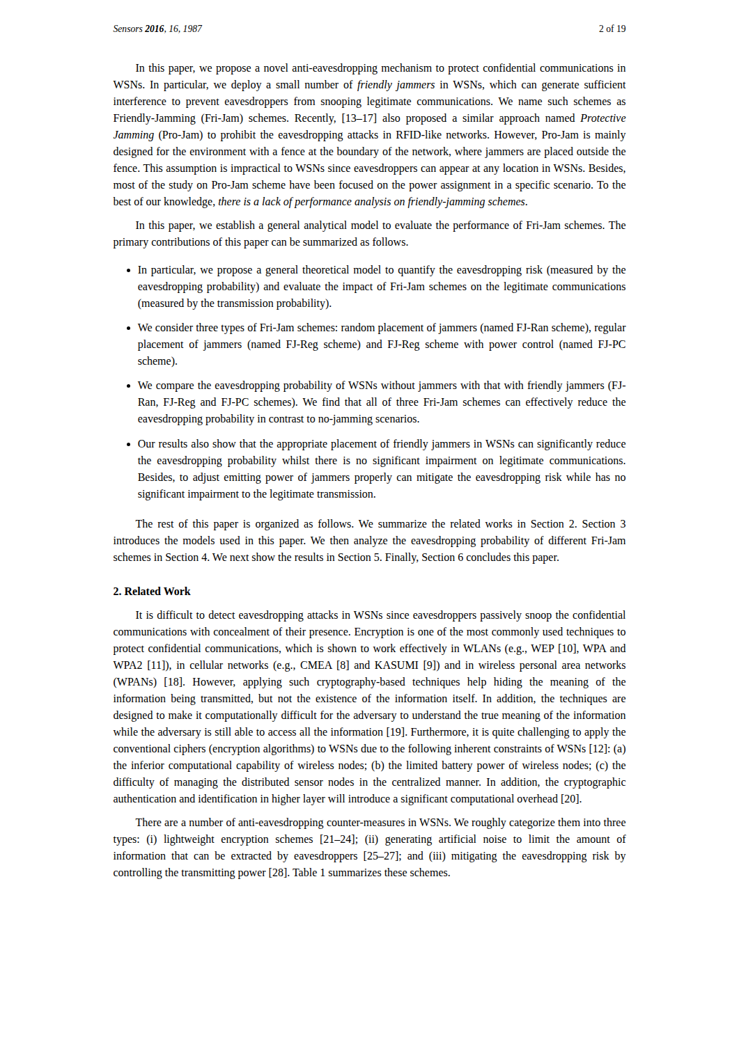Sensors 2016, 16, 1987 2 of 19
In this paper, we propose a novel anti-eavesdropping mechanism to protect confidential communications in WSNs. In particular, we deploy a small number of friendly jammers in WSNs, which can generate sufficient interference to prevent eavesdroppers from snooping legitimate communications. We name such schemes as Friendly-Jamming (Fri-Jam) schemes. Recently, [13–17] also proposed a similar approach named Protective Jamming (Pro-Jam) to prohibit the eavesdropping attacks in RFID-like networks. However, Pro-Jam is mainly designed for the environment with a fence at the boundary of the network, where jammers are placed outside the fence. This assumption is impractical to WSNs since eavesdroppers can appear at any location in WSNs. Besides, most of the study on Pro-Jam scheme have been focused on the power assignment in a specific scenario. To the best of our knowledge, there is a lack of performance analysis on friendly-jamming schemes.
In this paper, we establish a general analytical model to evaluate the performance of Fri-Jam schemes. The primary contributions of this paper can be summarized as follows.
In particular, we propose a general theoretical model to quantify the eavesdropping risk (measured by the eavesdropping probability) and evaluate the impact of Fri-Jam schemes on the legitimate communications (measured by the transmission probability).
We consider three types of Fri-Jam schemes: random placement of jammers (named FJ-Ran scheme), regular placement of jammers (named FJ-Reg scheme) and FJ-Reg scheme with power control (named FJ-PC scheme).
We compare the eavesdropping probability of WSNs without jammers with that with friendly jammers (FJ-Ran, FJ-Reg and FJ-PC schemes). We find that all of three Fri-Jam schemes can effectively reduce the eavesdropping probability in contrast to no-jamming scenarios.
Our results also show that the appropriate placement of friendly jammers in WSNs can significantly reduce the eavesdropping probability whilst there is no significant impairment on legitimate communications. Besides, to adjust emitting power of jammers properly can mitigate the eavesdropping risk while has no significant impairment to the legitimate transmission.
The rest of this paper is organized as follows. We summarize the related works in Section 2. Section 3 introduces the models used in this paper. We then analyze the eavesdropping probability of different Fri-Jam schemes in Section 4. We next show the results in Section 5. Finally, Section 6 concludes this paper.
2. Related Work
It is difficult to detect eavesdropping attacks in WSNs since eavesdroppers passively snoop the confidential communications with concealment of their presence. Encryption is one of the most commonly used techniques to protect confidential communications, which is shown to work effectively in WLANs (e.g., WEP [10], WPA and WPA2 [11]), in cellular networks (e.g., CMEA [8] and KASUMI [9]) and in wireless personal area networks (WPANs) [18]. However, applying such cryptography-based techniques help hiding the meaning of the information being transmitted, but not the existence of the information itself. In addition, the techniques are designed to make it computationally difficult for the adversary to understand the true meaning of the information while the adversary is still able to access all the information [19]. Furthermore, it is quite challenging to apply the conventional ciphers (encryption algorithms) to WSNs due to the following inherent constraints of WSNs [12]: (a) the inferior computational capability of wireless nodes; (b) the limited battery power of wireless nodes; (c) the difficulty of managing the distributed sensor nodes in the centralized manner. In addition, the cryptographic authentication and identification in higher layer will introduce a significant computational overhead [20].
There are a number of anti-eavesdropping counter-measures in WSNs. We roughly categorize them into three types: (i) lightweight encryption schemes [21–24]; (ii) generating artificial noise to limit the amount of information that can be extracted by eavesdroppers [25–27]; and (iii) mitigating the eavesdropping risk by controlling the transmitting power [28]. Table 1 summarizes these schemes.